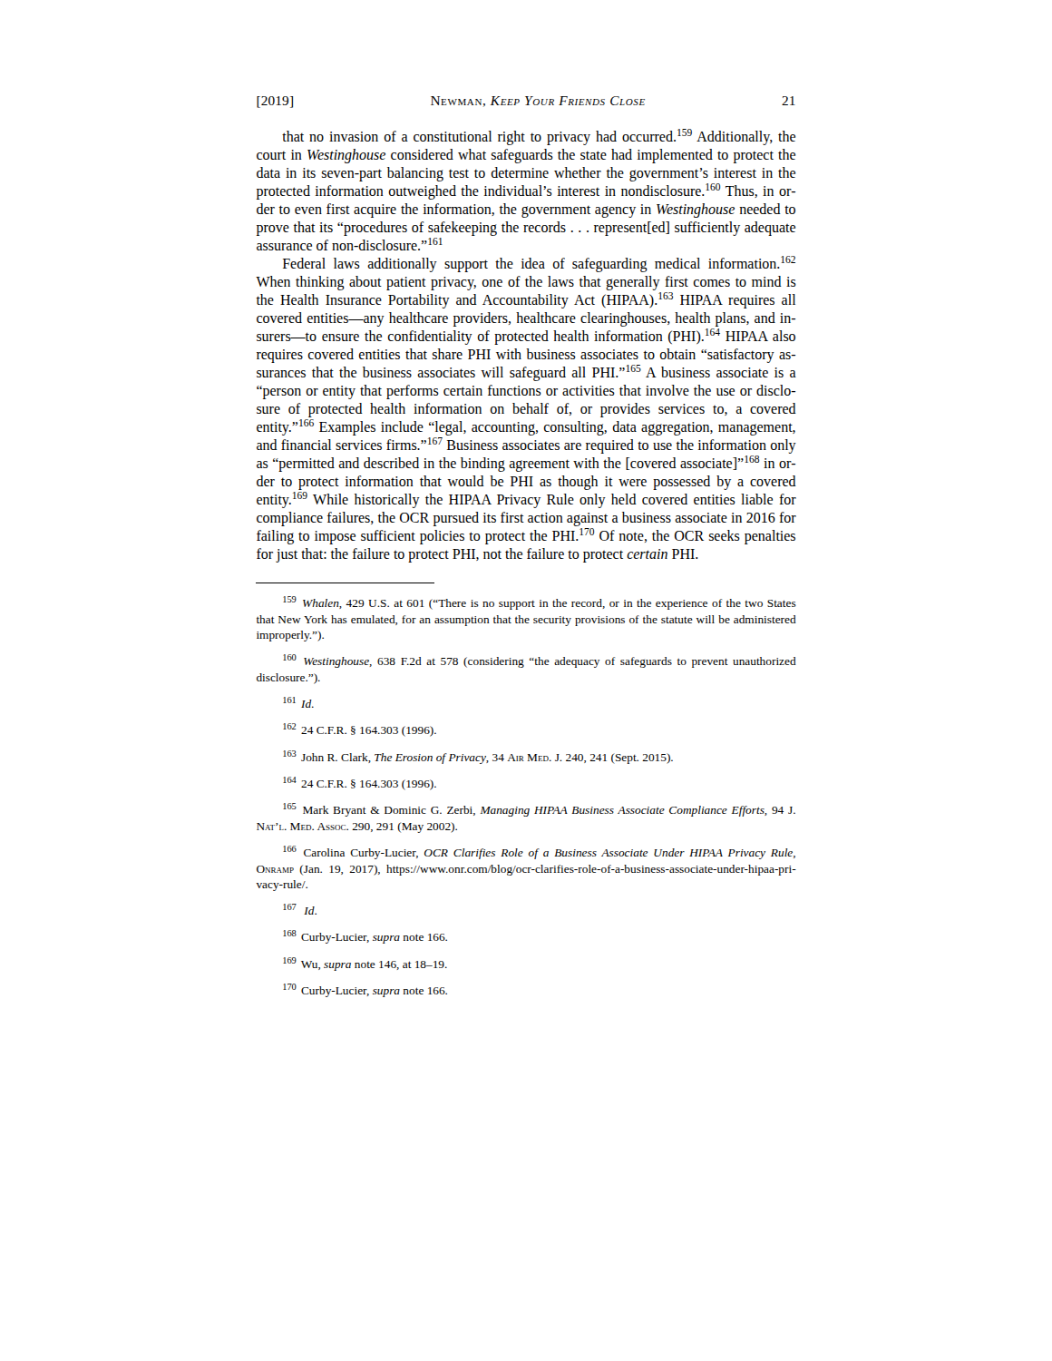[2019] Newman, Keep Your Friends Close 21
that no invasion of a constitutional right to privacy had occurred.159 Additionally, the court in Westinghouse considered what safeguards the state had implemented to protect the data in its seven-part balancing test to determine whether the government’s interest in the protected information outweighed the individual’s interest in nondisclosure.160 Thus, in order to even first acquire the information, the government agency in Westinghouse needed to prove that its “procedures of safekeeping the records . . . represent[ed] sufficiently adequate assurance of non-disclosure.”161
Federal laws additionally support the idea of safeguarding medical information.162 When thinking about patient privacy, one of the laws that generally first comes to mind is the Health Insurance Portability and Accountability Act (HIPAA).163 HIPAA requires all covered entities—any healthcare providers, healthcare clearinghouses, health plans, and insurers—to ensure the confidentiality of protected health information (PHI).164 HIPAA also requires covered entities that share PHI with business associates to obtain “satisfactory assurances that the business associates will safeguard all PHI.”165 A business associate is a “person or entity that performs certain functions or activities that involve the use or disclosure of protected health information on behalf of, or provides services to, a covered entity.”166 Examples include “legal, accounting, consulting, data aggregation, management, and financial services firms.”167 Business associates are required to use the information only as “permitted and described in the binding agreement with the [covered associate]”168 in order to protect information that would be PHI as though it were possessed by a covered entity.169 While historically the HIPAA Privacy Rule only held covered entities liable for compliance failures, the OCR pursued its first action against a business associate in 2016 for failing to impose sufficient policies to protect the PHI.170 Of note, the OCR seeks penalties for just that: the failure to protect PHI, not the failure to protect certain PHI.
159 Whalen, 429 U.S. at 601 (“There is no support in the record, or in the experience of the two States that New York has emulated, for an assumption that the security provisions of the statute will be administered improperly.”).
160 Westinghouse, 638 F.2d at 578 (considering “the adequacy of safeguards to prevent unauthorized disclosure.”).
161 Id.
162 24 C.F.R. § 164.303 (1996).
163 John R. Clark, The Erosion of Privacy, 34 Air Med. J. 240, 241 (Sept. 2015).
164 24 C.F.R. § 164.303 (1996).
165 Mark Bryant & Dominic G. Zerbi, Managing HIPAA Business Associate Compliance Efforts, 94 J. Nat’l. Med. Assoc. 290, 291 (May 2002).
166 Carolina Curby-Lucier, OCR Clarifies Role of a Business Associate Under HIPAA Privacy Rule, Onramp (Jan. 19, 2017), https://www.onr.com/blog/ocr-clarifies-role-of-a-business-associate-under-hipaa-privacy-rule/.
167 Id.
168 Curby-Lucier, supra note 166.
169 Wu, supra note 146, at 18–19.
170 Curby-Lucier, supra note 166.